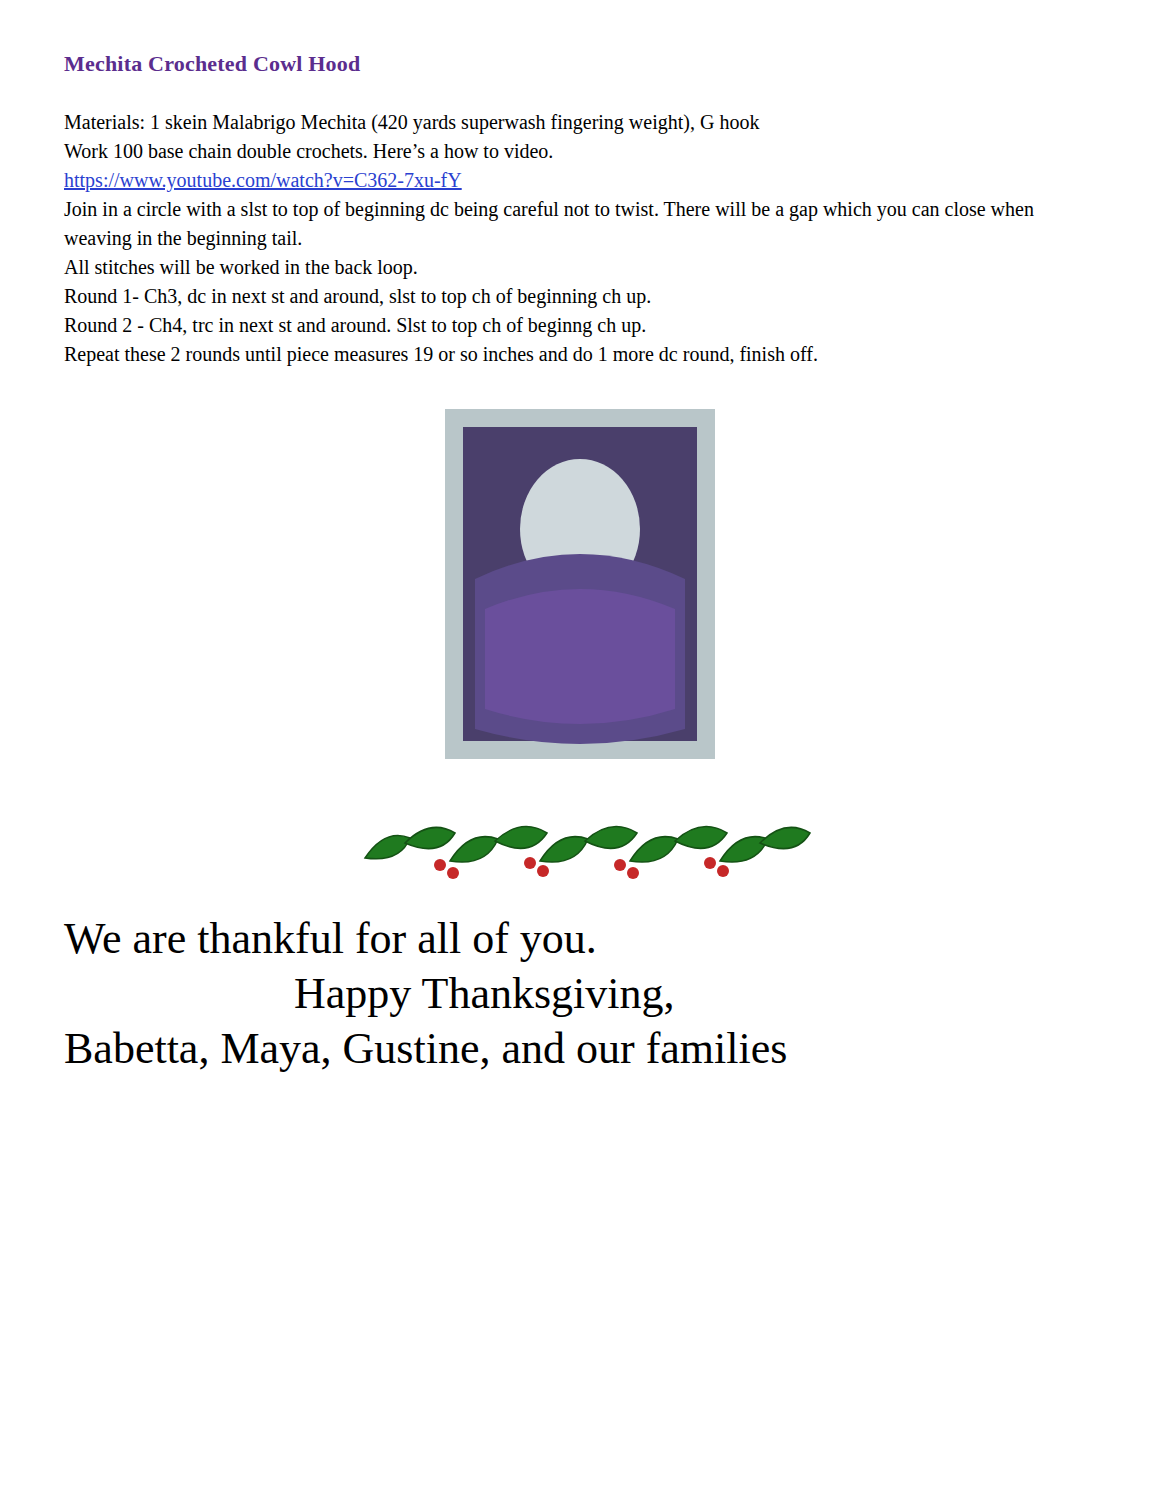Mechita Crocheted Cowl Hood
Materials: 1 skein Malabrigo Mechita (420 yards superwash fingering weight), G hook
Work 100 base chain double crochets. Here’s a how to video.
https://www.youtube.com/watch?v=C362-7xu-fY
Join in a circle with a slst to top of beginning dc being careful not to twist. There will be a gap which you can close when weaving in the beginning tail.
All stitches will be worked in the back loop.
Round 1- Ch3, dc in next st and around, slst to top ch of beginning ch up.
Round 2 - Ch4, trc in next st and around. Slst to top ch of beginng ch up.
Repeat these 2 rounds until piece measures 19 or so inches and do 1 more dc round, finish off.
We are thankful for all of you.
Happy Thanksgiving,
Babetta, Maya, Gustine, and our families